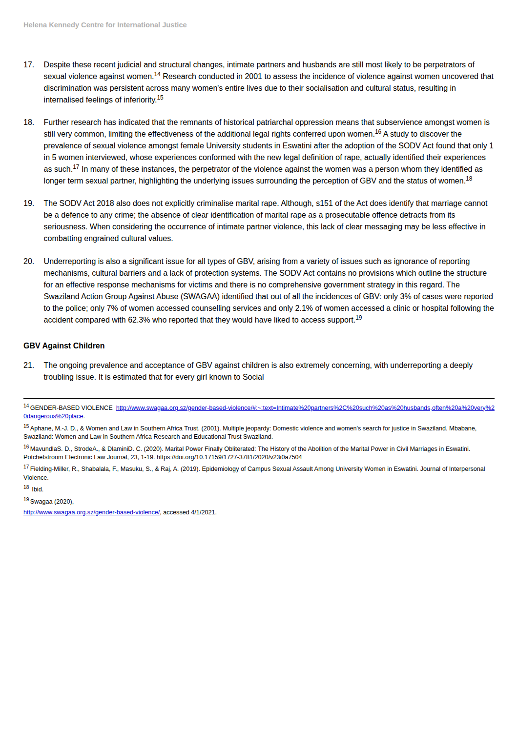Helena Kennedy Centre for International Justice
17. Despite these recent judicial and structural changes, intimate partners and husbands are still most likely to be perpetrators of sexual violence against women.14 Research conducted in 2001 to assess the incidence of violence against women uncovered that discrimination was persistent across many women's entire lives due to their socialisation and cultural status, resulting in internalised feelings of inferiority.15
18. Further research has indicated that the remnants of historical patriarchal oppression means that subservience amongst women is still very common, limiting the effectiveness of the additional legal rights conferred upon women.16 A study to discover the prevalence of sexual violence amongst female University students in Eswatini after the adoption of the SODV Act found that only 1 in 5 women interviewed, whose experiences conformed with the new legal definition of rape, actually identified their experiences as such.17 In many of these instances, the perpetrator of the violence against the women was a person whom they identified as longer term sexual partner, highlighting the underlying issues surrounding the perception of GBV and the status of women.18
19. The SODV Act 2018 also does not explicitly criminalise marital rape. Although, s151 of the Act does identify that marriage cannot be a defence to any crime; the absence of clear identification of marital rape as a prosecutable offence detracts from its seriousness. When considering the occurrence of intimate partner violence, this lack of clear messaging may be less effective in combatting engrained cultural values.
20. Underreporting is also a significant issue for all types of GBV, arising from a variety of issues such as ignorance of reporting mechanisms, cultural barriers and a lack of protection systems. The SODV Act contains no provisions which outline the structure for an effective response mechanisms for victims and there is no comprehensive government strategy in this regard. The Swaziland Action Group Against Abuse (SWAGAA) identified that out of all the incidences of GBV: only 3% of cases were reported to the police; only 7% of women accessed counselling services and only 2.1% of women accessed a clinic or hospital following the accident compared with 62.3% who reported that they would have liked to access support.19
GBV Against Children
21. The ongoing prevalence and acceptance of GBV against children is also extremely concerning, with underreporting a deeply troubling issue. It is estimated that for every girl known to Social
14 GENDER-BASED VIOLENCE http://www.swagaa.org.sz/gender-based-violence/#:~:text=Intimate%20partners%2C%20such%20as%20husbands,often%20a%20very%20dangerous%20place.
15 Aphane, M.-J. D., & Women and Law in Southern Africa Trust. (2001). Multiple jeopardy: Domestic violence and women's search for justice in Swaziland. Mbabane, Swaziland: Women and Law in Southern Africa Research and Educational Trust Swaziland.
16 MavundlaS. D., StrodeA., & DlaminiD. C. (2020). Marital Power Finally Obliterated: The History of the Abolition of the Marital Power in Civil Marriages in Eswatini. Potchefstroom Electronic Law Journal, 23, 1-19. https://doi.org/10.17159/1727-3781/2020/v23i0a7504
17 Fielding-Miller, R., Shabalala, F., Masuku, S., & Raj, A. (2019). Epidemiology of Campus Sexual Assault Among University Women in Eswatini. Journal of Interpersonal Violence.
18 Ibid.
19 Swagaa (2020),
http://www.swagaa.org.sz/gender-based-violence/, accessed 4/1/2021.